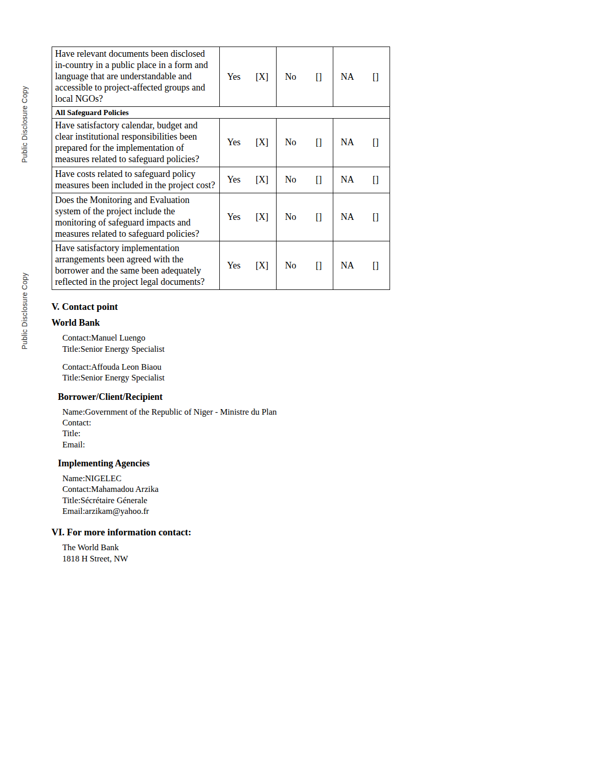Public Disclosure Copy
Public Disclosure Copy
| Have relevant documents been disclosed in-country in a public place in a form and language that are understandable and accessible to project-affected groups and local NGOs? | Yes | [X] | No | [] | NA | [] |
| All Safeguard Policies |
| Have satisfactory calendar, budget and clear institutional responsibilities been prepared for the implementation of measures related to safeguard policies? | Yes | [X] | No | [] | NA | [] |
| Have costs related to safeguard policy measures been included in the project cost? | Yes | [X] | No | [] | NA | [] |
| Does the Monitoring and Evaluation system of the project include the monitoring of safeguard impacts and measures related to safeguard policies? | Yes | [X] | No | [] | NA | [] |
| Have satisfactory implementation arrangements been agreed with the borrower and the same been adequately reflected in the project legal documents? | Yes | [X] | No | [] | NA | [] |
V. Contact point
World Bank
Contact:Manuel Luengo
Title:Senior Energy Specialist
Contact:Affouda Leon Biaou
Title:Senior Energy Specialist
Borrower/Client/Recipient
Name:Government of the Republic of Niger - Ministre du Plan
Contact:
Title:
Email:
Implementing Agencies
Name:NIGELEC
Contact:Mahamadou Arzika
Title:Sécrétaire Génerale
Email:arzikam@yahoo.fr
VI. For more information contact:
The World Bank
1818 H Street, NW